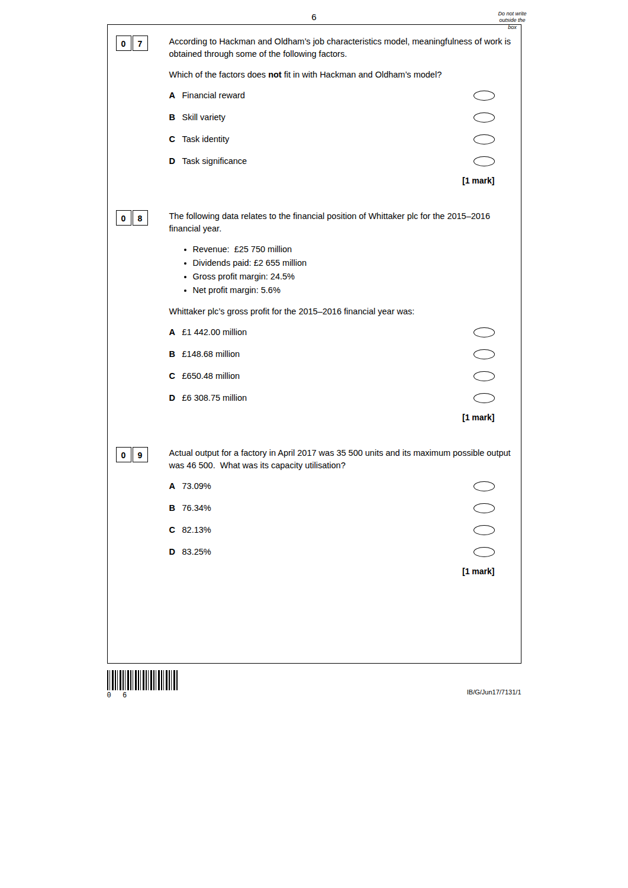Do not write
outside the
box
6
07
According to Hackman and Oldham’s job characteristics model, meaningfulness of work is obtained through some of the following factors.
Which of the factors does not fit in with Hackman and Oldham’s model?
AFinancial reward
BSkill variety
CTask identity
DTask significance
[1 mark]
08
The following data relates to the financial position of Whittaker plc for the 2015–2016 financial year.
Revenue: £25 750 million
Dividends paid: £2 655 million
Gross profit margin: 24.5%
Net profit margin: 5.6%
Whittaker plc’s gross profit for the 2015–2016 financial year was:
A£1 442.00 million
B£148.68 million
C£650.48 million
D£6 308.75 million
[1 mark]
09
Actual output for a factory in April 2017 was 35 500 units and its maximum possible output was 46 500. What was its capacity utilisation?
A 73.09%
B 76.34%
C 82.13%
D 83.25%
[1 mark]
0 6
IB/G/Jun17/7131/1